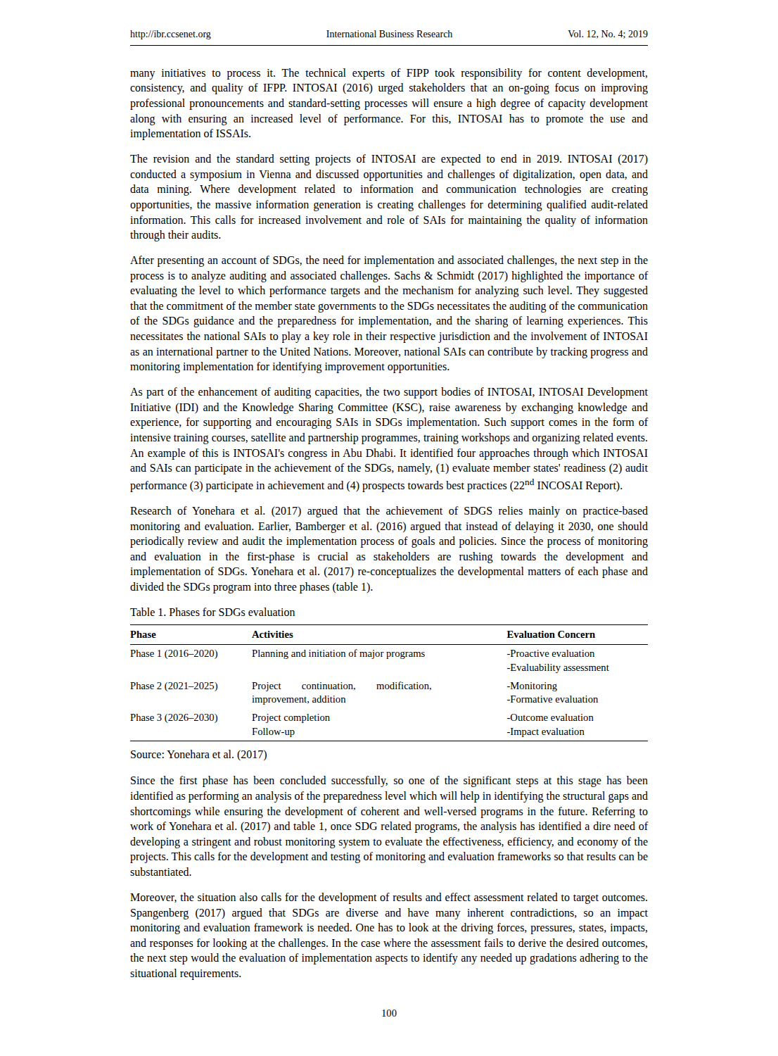http://ibr.ccsenet.org International Business Research Vol. 12, No. 4; 2019
many initiatives to process it. The technical experts of FIPP took responsibility for content development, consistency, and quality of IFPP. INTOSAI (2016) urged stakeholders that an on-going focus on improving professional pronouncements and standard-setting processes will ensure a high degree of capacity development along with ensuring an increased level of performance. For this, INTOSAI has to promote the use and implementation of ISSAIs.
The revision and the standard setting projects of INTOSAI are expected to end in 2019. INTOSAI (2017) conducted a symposium in Vienna and discussed opportunities and challenges of digitalization, open data, and data mining. Where development related to information and communication technologies are creating opportunities, the massive information generation is creating challenges for determining qualified audit-related information. This calls for increased involvement and role of SAIs for maintaining the quality of information through their audits.
After presenting an account of SDGs, the need for implementation and associated challenges, the next step in the process is to analyze auditing and associated challenges. Sachs & Schmidt (2017) highlighted the importance of evaluating the level to which performance targets and the mechanism for analyzing such level. They suggested that the commitment of the member state governments to the SDGs necessitates the auditing of the communication of the SDGs guidance and the preparedness for implementation, and the sharing of learning experiences. This necessitates the national SAIs to play a key role in their respective jurisdiction and the involvement of INTOSAI as an international partner to the United Nations. Moreover, national SAIs can contribute by tracking progress and monitoring implementation for identifying improvement opportunities.
As part of the enhancement of auditing capacities, the two support bodies of INTOSAI, INTOSAI Development Initiative (IDI) and the Knowledge Sharing Committee (KSC), raise awareness by exchanging knowledge and experience, for supporting and encouraging SAIs in SDGs implementation. Such support comes in the form of intensive training courses, satellite and partnership programmes, training workshops and organizing related events. An example of this is INTOSAI's congress in Abu Dhabi. It identified four approaches through which INTOSAI and SAIs can participate in the achievement of the SDGs, namely, (1) evaluate member states' readiness (2) audit performance (3) participate in achievement and (4) prospects towards best practices (22nd INCOSAI Report).
Research of Yonehara et al. (2017) argued that the achievement of SDGS relies mainly on practice-based monitoring and evaluation. Earlier, Bamberger et al. (2016) argued that instead of delaying it 2030, one should periodically review and audit the implementation process of goals and policies. Since the process of monitoring and evaluation in the first-phase is crucial as stakeholders are rushing towards the development and implementation of SDGs. Yonehara et al. (2017) re-conceptualizes the developmental matters of each phase and divided the SDGs program into three phases (table 1).
Table 1. Phases for SDGs evaluation
| Phase | Activities | Evaluation Concern |
| --- | --- | --- |
| Phase 1 (2016–2020) | Planning and initiation of major programs | -Proactive evaluation -Evaluability assessment |
| Phase 2 (2021–2025) | Project continuation, modification, improvement, addition | -Monitoring -Formative evaluation |
| Phase 3 (2026–2030) | Project completion Follow-up | -Outcome evaluation -Impact evaluation |
Source: Yonehara et al. (2017)
Since the first phase has been concluded successfully, so one of the significant steps at this stage has been identified as performing an analysis of the preparedness level which will help in identifying the structural gaps and shortcomings while ensuring the development of coherent and well-versed programs in the future. Referring to work of Yonehara et al. (2017) and table 1, once SDG related programs, the analysis has identified a dire need of developing a stringent and robust monitoring system to evaluate the effectiveness, efficiency, and economy of the projects. This calls for the development and testing of monitoring and evaluation frameworks so that results can be substantiated.
Moreover, the situation also calls for the development of results and effect assessment related to target outcomes. Spangenberg (2017) argued that SDGs are diverse and have many inherent contradictions, so an impact monitoring and evaluation framework is needed. One has to look at the driving forces, pressures, states, impacts, and responses for looking at the challenges. In the case where the assessment fails to derive the desired outcomes, the next step would the evaluation of implementation aspects to identify any needed up gradations adhering to the situational requirements.
100